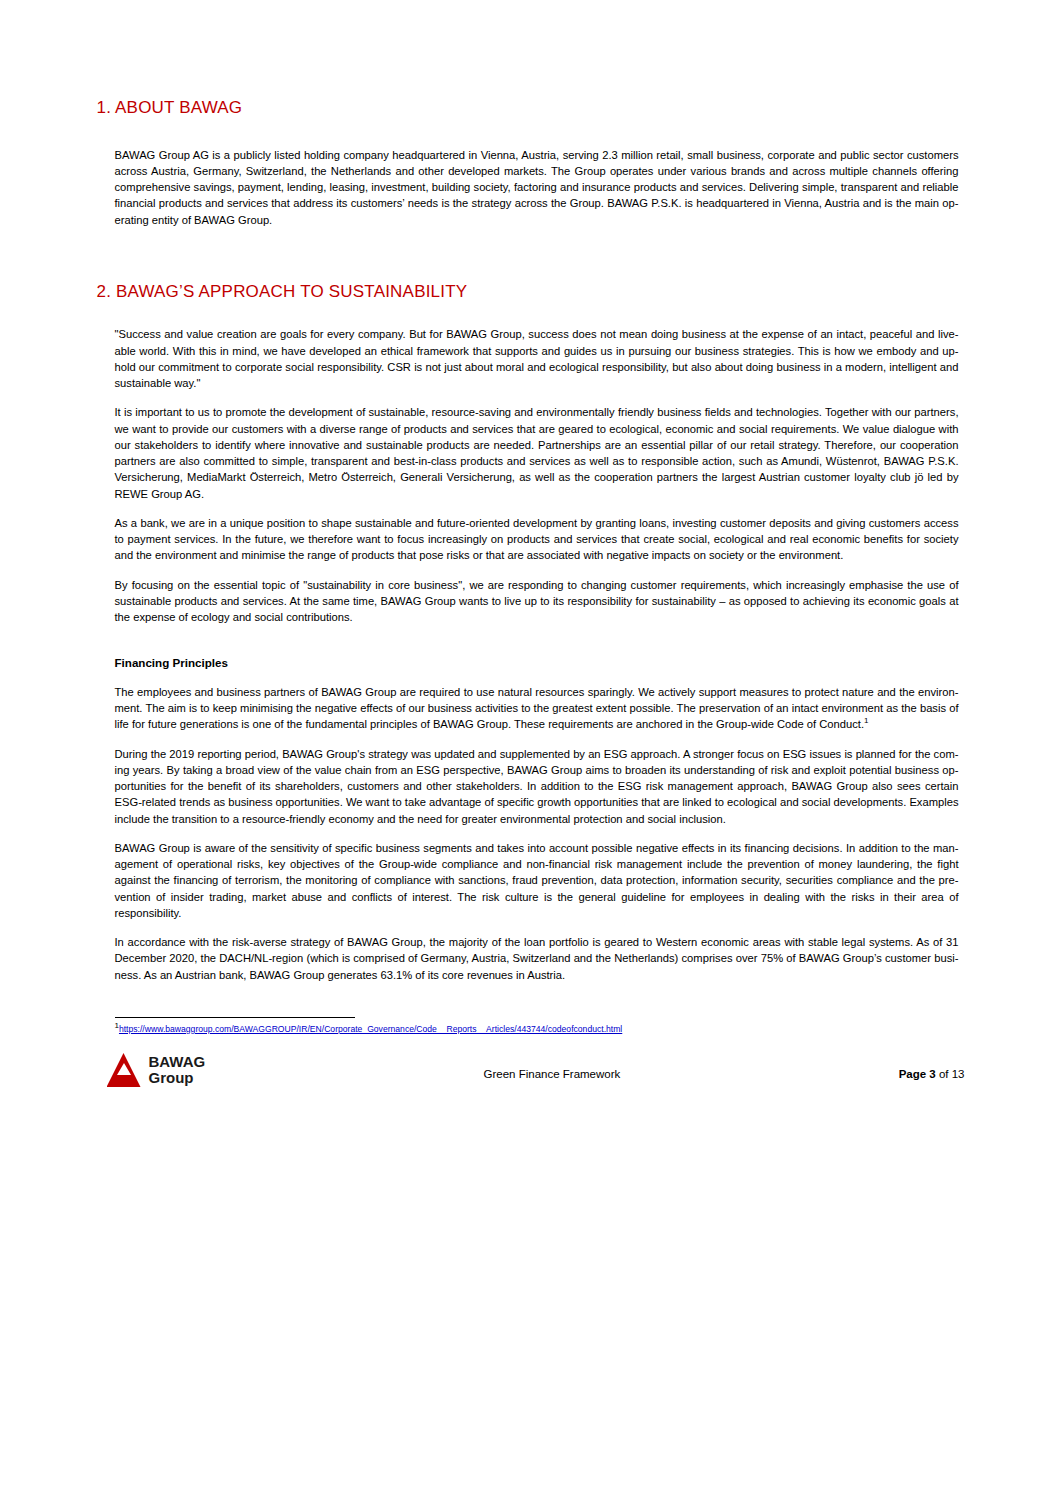1. ABOUT BAWAG
BAWAG Group AG is a publicly listed holding company headquartered in Vienna, Austria, serving 2.3 million retail, small business, corporate and public sector customers across Austria, Germany, Switzerland, the Netherlands and other developed markets. The Group operates under various brands and across multiple channels offering comprehensive savings, payment, lending, leasing, investment, building society, factoring and insurance products and services. Delivering simple, transparent and reliable financial products and services that address its customers’ needs is the strategy across the Group. BAWAG P.S.K. is headquartered in Vienna, Austria and is the main operating entity of BAWAG Group.
2. BAWAG’S APPROACH TO SUSTAINABILITY
"Success and value creation are goals for every company. But for BAWAG Group, success does not mean doing business at the expense of an intact, peaceful and liveable world. With this in mind, we have developed an ethical framework that supports and guides us in pursuing our business strategies. This is how we embody and uphold our commitment to corporate social responsibility. CSR is not just about moral and ecological responsibility, but also about doing business in a modern, intelligent and sustainable way."
It is important to us to promote the development of sustainable, resource-saving and environmentally friendly business fields and technologies. Together with our partners, we want to provide our customers with a diverse range of products and services that are geared to ecological, economic and social requirements. We value dialogue with our stakeholders to identify where innovative and sustainable products are needed. Partnerships are an essential pillar of our retail strategy. Therefore, our cooperation partners are also committed to simple, transparent and best-in-class products and services as well as to responsible action, such as Amundi, Wüstenrot, BAWAG P.S.K. Versicherung, MediaMarkt Österreich, Metro Österreich, Generali Versicherung, as well as the cooperation partners the largest Austrian customer loyalty club jö led by REWE Group AG.
As a bank, we are in a unique position to shape sustainable and future-oriented development by granting loans, investing customer deposits and giving customers access to payment services. In the future, we therefore want to focus increasingly on products and services that create social, ecological and real economic benefits for society and the environment and minimise the range of products that pose risks or that are associated with negative impacts on society or the environment.
By focusing on the essential topic of "sustainability in core business", we are responding to changing customer requirements, which increasingly emphasise the use of sustainable products and services. At the same time, BAWAG Group wants to live up to its responsibility for sustainability – as opposed to achieving its economic goals at the expense of ecology and social contributions.
Financing Principles
The employees and business partners of BAWAG Group are required to use natural resources sparingly. We actively support measures to protect nature and the environment. The aim is to keep minimising the negative effects of our business activities to the greatest extent possible. The preservation of an intact environment as the basis of life for future generations is one of the fundamental principles of BAWAG Group. These requirements are anchored in the Group-wide Code of Conduct.1
During the 2019 reporting period, BAWAG Group's strategy was updated and supplemented by an ESG approach. A stronger focus on ESG issues is planned for the coming years. By taking a broad view of the value chain from an ESG perspective, BAWAG Group aims to broaden its understanding of risk and exploit potential business opportunities for the benefit of its shareholders, customers and other stakeholders. In addition to the ESG risk management approach, BAWAG Group also sees certain ESG-related trends as business opportunities. We want to take advantage of specific growth opportunities that are linked to ecological and social developments. Examples include the transition to a resource-friendly economy and the need for greater environmental protection and social inclusion.
BAWAG Group is aware of the sensitivity of specific business segments and takes into account possible negative effects in its financing decisions. In addition to the management of operational risks, key objectives of the Group-wide compliance and non-financial risk management include the prevention of money laundering, the fight against the financing of terrorism, the monitoring of compliance with sanctions, fraud prevention, data protection, information security, securities compliance and the prevention of insider trading, market abuse and conflicts of interest. The risk culture is the general guideline for employees in dealing with the risks in their area of responsibility.
In accordance with the risk-averse strategy of BAWAG Group, the majority of the loan portfolio is geared to Western economic areas with stable legal systems. As of 31 December 2020, the DACH/NL-region (which is comprised of Germany, Austria, Switzerland and the Netherlands) comprises over 75% of BAWAG Group’s customer business. As an Austrian bank, BAWAG Group generates 63.1% of its core revenues in Austria.
1https://www.bawaggroup.com/BAWAGGROUP/IR/EN/Corporate_Governance/Code__Reports__Articles/443744/codeofconduct.html
BAWAG
Group
Green Finance Framework
Page 3 of 13